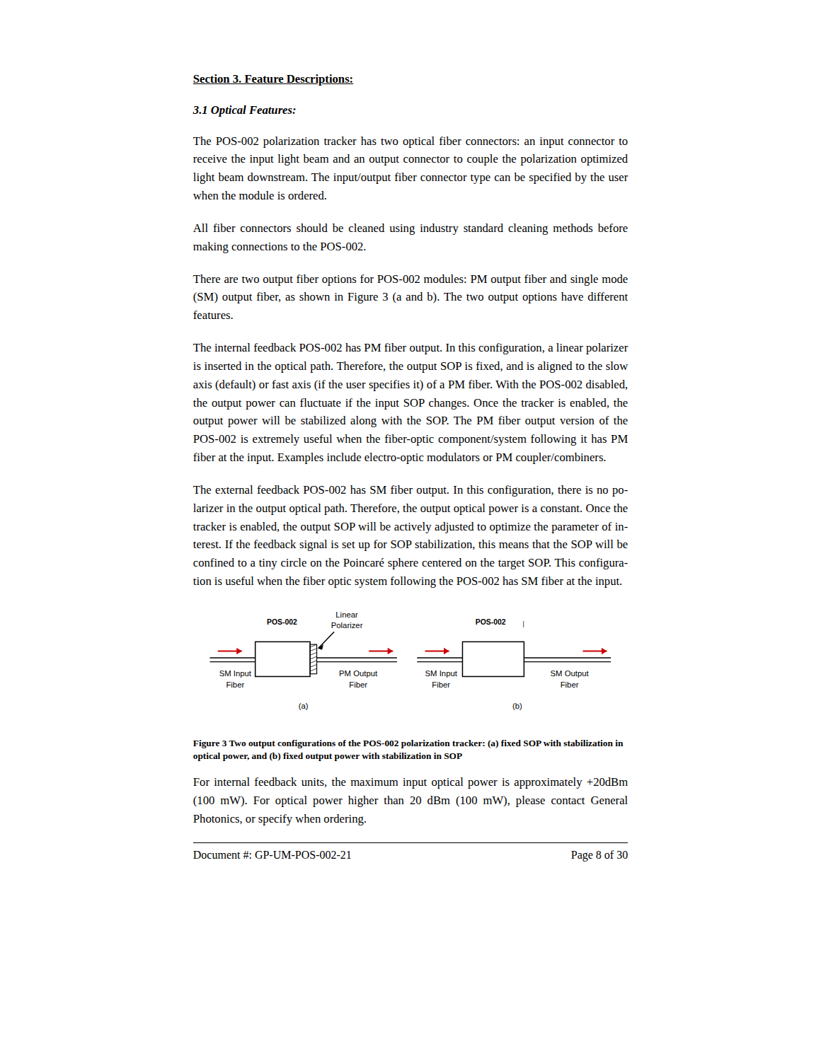Section 3. Feature Descriptions:
3.1 Optical Features:
The POS-002 polarization tracker has two optical fiber connectors: an input connector to receive the input light beam and an output connector to couple the polarization optimized light beam downstream. The input/output fiber connector type can be specified by the user when the module is ordered.
All fiber connectors should be cleaned using industry standard cleaning methods before making connections to the POS-002.
There are two output fiber options for POS-002 modules: PM output fiber and single mode (SM) output fiber, as shown in Figure 3 (a and b). The two output options have different features.
The internal feedback POS-002 has PM fiber output. In this configuration, a linear polarizer is inserted in the optical path. Therefore, the output SOP is fixed, and is aligned to the slow axis (default) or fast axis (if the user specifies it) of a PM fiber. With the POS-002 disabled, the output power can fluctuate if the input SOP changes. Once the tracker is enabled, the output power will be stabilized along with the SOP. The PM fiber output version of the POS-002 is extremely useful when the fiber-optic component/system following it has PM fiber at the input. Examples include electro-optic modulators or PM coupler/combiners.
The external feedback POS-002 has SM fiber output. In this configuration, there is no polarizer in the output optical path. Therefore, the output optical power is a constant. Once the tracker is enabled, the output SOP will be actively adjusted to optimize the parameter of interest. If the feedback signal is set up for SOP stabilization, this means that the SOP will be confined to a tiny circle on the Poincaré sphere centered on the target SOP. This configuration is useful when the fiber optic system following the POS-002 has SM fiber at the input.
POS-002 Linear Polarizer SM Input Fiber PM Output Fiber POS-002 | SM Input Fiber SM Output Fiber (a) (b)
Figure 3 Two output configurations of the POS-002 polarization tracker: (a) fixed SOP with stabilization in optical power, and (b) fixed output power with stabilization in SOP
For internal feedback units, the maximum input optical power is approximately +20dBm (100 mW). For optical power higher than 20 dBm (100 mW), please contact General Photonics, or specify when ordering.
Document #: GP-UM-POS-002-21
Page 8 of 30